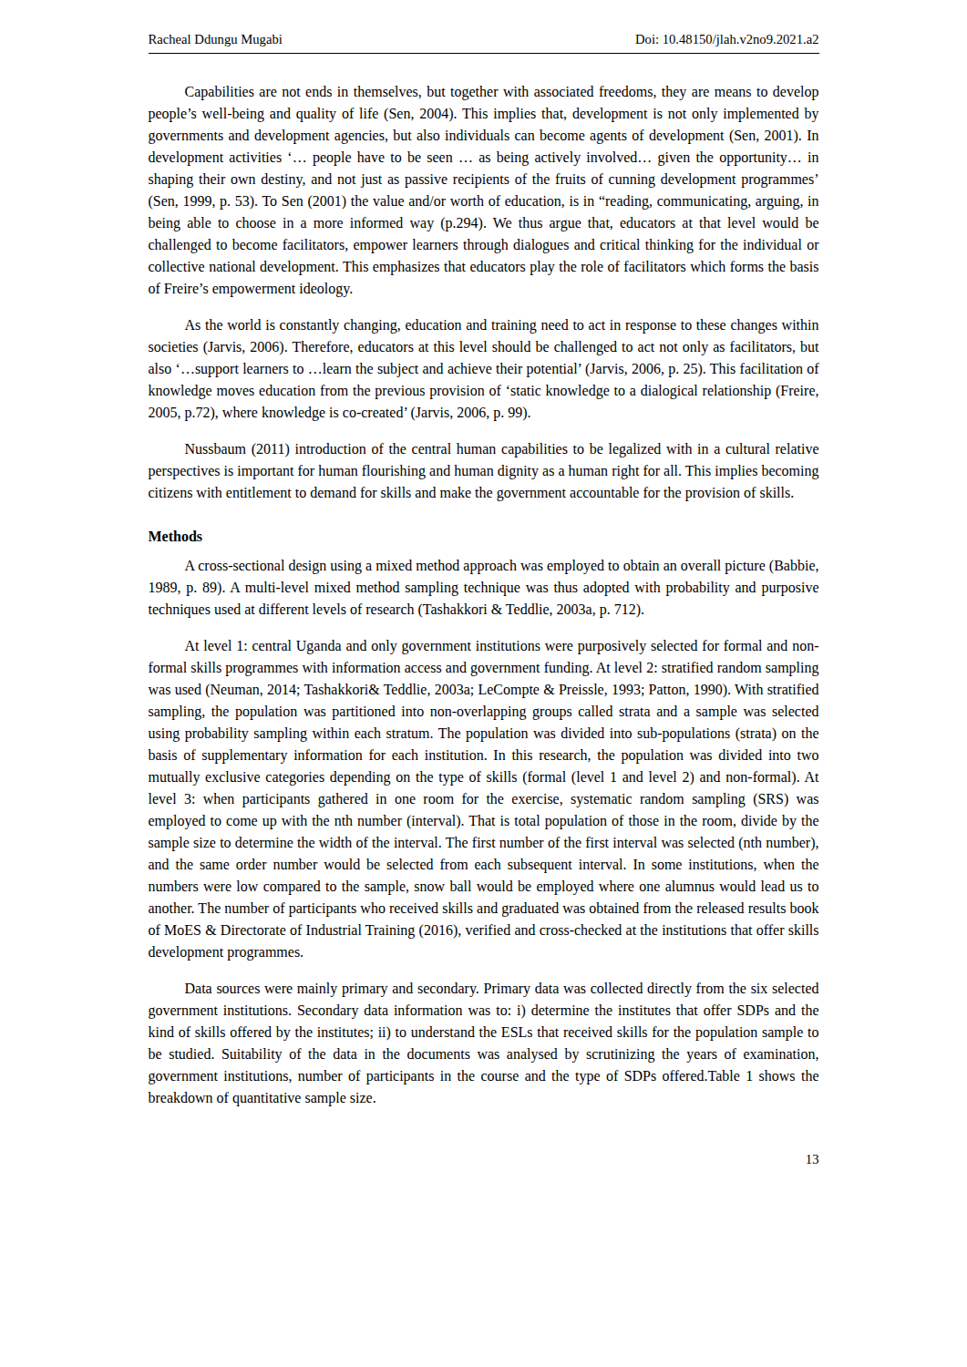Racheal Ddungu Mugabi Doi: 10.48150/jlah.v2no9.2021.a2
Capabilities are not ends in themselves, but together with associated freedoms, they are means to develop people’s well-being and quality of life (Sen, 2004). This implies that, development is not only implemented by governments and development agencies, but also individuals can become agents of development (Sen, 2001). In development activities ‘… people have to be seen … as being actively involved… given the opportunity… in shaping their own destiny, and not just as passive recipients of the fruits of cunning development programmes’ (Sen, 1999, p. 53). To Sen (2001) the value and/or worth of education, is in “reading, communicating, arguing, in being able to choose in a more informed way (p.294). We thus argue that, educators at that level would be challenged to become facilitators, empower learners through dialogues and critical thinking for the individual or collective national development. This emphasizes that educators play the role of facilitators which forms the basis of Freire’s empowerment ideology.
As the world is constantly changing, education and training need to act in response to these changes within societies (Jarvis, 2006). Therefore, educators at this level should be challenged to act not only as facilitators, but also ‘…support learners to …learn the subject and achieve their potential’ (Jarvis, 2006, p. 25). This facilitation of knowledge moves education from the previous provision of ‘static knowledge to a dialogical relationship (Freire, 2005, p.72), where knowledge is co-created’ (Jarvis, 2006, p. 99).
Nussbaum (2011) introduction of the central human capabilities to be legalized with in a cultural relative perspectives is important for human flourishing and human dignity as a human right for all. This implies becoming citizens with entitlement to demand for skills and make the government accountable for the provision of skills.
Methods
A cross-sectional design using a mixed method approach was employed to obtain an overall picture (Babbie, 1989, p. 89). A multi-level mixed method sampling technique was thus adopted with probability and purposive techniques used at different levels of research (Tashakkori & Teddlie, 2003a, p. 712).
At level 1: central Uganda and only government institutions were purposively selected for formal and non-formal skills programmes with information access and government funding. At level 2: stratified random sampling was used (Neuman, 2014; Tashakkori& Teddlie, 2003a; LeCompte & Preissle, 1993; Patton, 1990). With stratified sampling, the population was partitioned into non-overlapping groups called strata and a sample was selected using probability sampling within each stratum. The population was divided into sub-populations (strata) on the basis of supplementary information for each institution. In this research, the population was divided into two mutually exclusive categories depending on the type of skills (formal (level 1 and level 2) and non-formal). At level 3: when participants gathered in one room for the exercise, systematic random sampling (SRS) was employed to come up with the nth number (interval). That is total population of those in the room, divide by the sample size to determine the width of the interval. The first number of the first interval was selected (nth number), and the same order number would be selected from each subsequent interval. In some institutions, when the numbers were low compared to the sample, snow ball would be employed where one alumnus would lead us to another. The number of participants who received skills and graduated was obtained from the released results book of MoES & Directorate of Industrial Training (2016), verified and cross-checked at the institutions that offer skills development programmes.
Data sources were mainly primary and secondary. Primary data was collected directly from the six selected government institutions. Secondary data information was to: i) determine the institutes that offer SDPs and the kind of skills offered by the institutes; ii) to understand the ESLs that received skills for the population sample to be studied. Suitability of the data in the documents was analysed by scrutinizing the years of examination, government institutions, number of participants in the course and the type of SDPs offered.Table 1 shows the breakdown of quantitative sample size.
13